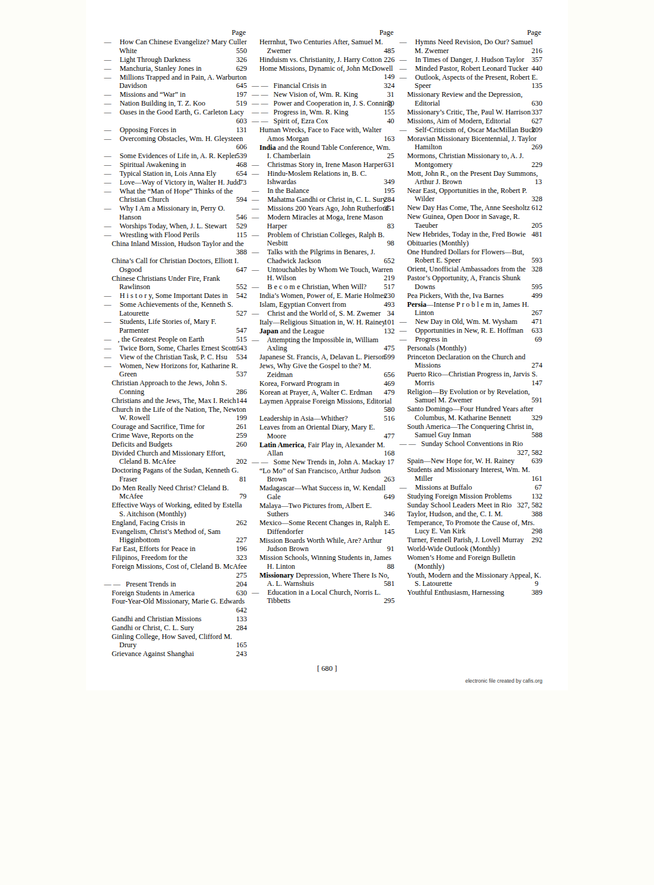Page
— How Can Chinese Evangelize? Mary Culler White550
— Light Through Darkness326
— Manchuria, Stanley Jones in629
— Millions Trapped and in Pain, A. Warburton Davidson645
— Missions and “War” in197
— Nation Building in, T. Z. Koo519
— Oases in the Good Earth, G. Carleton Lacy603
— Opposing Forces in131
— Overcoming Obstacles, Wm. H. Gleysteen606
— Some Evidences of Life in, A. R. Kepler539
— Spiritual Awakening in468
— Typical Station in, Lois Anna Ely654
— Love—Way of Victory in, Walter H. Judd73
— What the “Man of Hope” Thinks of the Christian Church594
— Why I Am a Missionary in, Perry O. Hanson546
— Worships Today, When, J. L. Stewart529
— Wrestling with Flood Perils115
China Inland Mission, Hudson Taylor and the388
China’s Call for Christian Doctors, Elliott I. Osgood647
Chinese Christians Under Fire, Frank Rawlinson552
— H i s t o r y, Some Important Dates in542
— Some Achievements of the, Kenneth S. Latourette527
— Students, Life Stories of, Mary F. Parmenter547
—, the Greatest People on Earth515
— Twice Born, Some, Charles Ernest Scott643
— View of the Christian Task, P. C. Hsu534
— Women, New Horizons for, Katharine R. Green537
Christian Approach to the Jews, John S. Conning286
Christians and the Jews, The, Max I. Reich144
Church in the Life of the Nation, The, Newton W. Rowell199
Courage and Sacrifice, Time for261
Crime Wave, Reports on the259
Deficits and Budgets260
Divided Church and Missionary Effort, Cleland B. McAfee202
Doctoring Pagans of the Sudan, Kenneth G. Fraser81
Do Men Really Need Christ? Cleland B. McAfee79
Effective Ways of Working, edited by Estella S. Aitchison (Monthly)
England, Facing Crisis in262
Evangelism, Christ’s Method of, Sam Higginbottom227
Far East, Efforts for Peace in196
Filipinos, Freedom for the323
Foreign Missions, Cost of, Cleland B. McAfee275
— — Present Trends in204
Foreign Students in America630
Four-Year-Old Missionary, Marie G. Edwards642
Gandhi and Christian Missions133
Gandhi or Christ, C. L. Sury284
Ginling College, How Saved, Clifford M. Drury165
Grievance Against Shanghai243
Page
Herrnhut, Two Centuries After, Samuel M. Zwemer485
Hinduism vs. Christianity, J. Harry Cotton226
Home Missions, Dynamic of, John McDowell149
— — Financial Crisis in324
— — New Vision of, Wm. R. King31
— — Power and Cooperation in, J. S. Conning70
— — Progress in, Wm. R. King155
— — Spirit of, Ezra Cox40
Human Wrecks, Face to Face with, Walter Amos Morgan163
India and the Round Table Conference, Wm. I. Chamberlain25
— Christmas Story in, Irene Mason Harper631
— Hindu-Moslem Relations in, B. C. Ishwardas349
— In the Balance195
— Mahatma Gandhi or Christ in, C. L. Sury284
— Missions 200 Years Ago, John Rutherford351
— Modern Miracles at Moga, Irene Mason Harper83
— Problem of Christian Colleges, Ralph B. Nesbitt98
— Talks with the Pilgrims in Benares, J. Chadwick Jackson652
— Untouchables by Whom We Touch, Warren H. Wilson219
— B e c o m e Christian, When Will?517
India’s Women, Power of, E. Marie Holmes230
Islam, Egyptian Convert from493
— Christ and the World of, S. M. Zwemer34
Italy—Religious Situation in, W. H. Rainey101
Japan and the League132
— Attempting the Impossible in, William Axling475
Japanese St. Francis, A, Delavan L. Pierson599
Jews, Why Give the Gospel to the? M. Zeidman656
Korea, Forward Program in469
Korean at Prayer, A, Walter C. Erdman479
Laymen Appraise Foreign Missions, Editorial580
Leadership in Asia—Whither?516
Leaves from an Oriental Diary, Mary E. Moore477
Latin America, Fair Play in, Alexander M. Allan168
— — Some New Trends in, John A. Mackay17
“Lo Mo” of San Francisco, Arthur Judson Brown263
Madagascar—What Success in, W. Kendall Gale649
Malaya—Two Pictures from, Albert E. Suthers346
Mexico—Some Recent Changes in, Ralph E. Diffendorfer145
Mission Boards Worth While, Are? Arthur Judson Brown91
Mission Schools, Winning Students in, James H. Linton88
Missionary Depression, Where There Is No, A. L. Warnshuis581
— Education in a Local Church, Norris L. Tibbetts295
Page
— Hymns Need Revision, Do Our? Samuel M. Zwemer216
— In Times of Danger, J. Hudson Taylor357
— Minded Pastor, Robert Leonard Tucker440
— Outlook, Aspects of the Present, Robert E. Speer135
Missionary Review and the Depression, Editorial630
Missionary’s Critic, The, Paul W. Harrison337
Missions, Aim of Modern, Editorial627
— Self-Criticism of, Oscar MacMillan Buck209
Moravian Missionary Bicentennial, J. Taylor Hamilton269
Mormons, Christian Missionary to, A. J. Montgomery229
Mott, John R., on the Present Day Summons, Arthur J. Brown13
Near East, Opportunities in the, Robert P. Wilder328
New Day Has Come, The, Anne Seesholtz612
New Guinea, Open Door in Savage, R. Taeuber205
New Hebrides, Today in the, Fred Bowie481
Obituaries (Monthly)
One Hundred Dollars for Flowers—But, Robert E. Speer593
Orient, Unofficial Ambassadors from the328
Pastor’s Opportunity, A, Francis Shunk Downs595
Pea Pickers, With the, Iva Barnes499
Persia—Intense P r o b l e m in, James H. Linton267
— New Day in Old, Wm. M. Wysham471
— Opportunities in New, R. E. Hoffman633
— Progress in69
Personals (Monthly)
Princeton Declaration on the Church and Missions274
Puerto Rico—Christian Progress in, Jarvis S. Morris147
Religion—By Evolution or by Revelation, Samuel M. Zwemer591
Santo Domingo—Four Hundred Years after Columbus, M. Katharine Bennett329
South America—The Conquering Christ in, Samuel Guy Inman588
— — Sunday School Conventions in Rio327, 582
Spain—New Hope for, W. H. Rainey639
Students and Missionary Interest, Wm. M. Miller161
— Missions at Buffalo67
Studying Foreign Mission Problems132
Sunday School Leaders Meet in Rio327, 582
Taylor, Hudson, and the, C. I. M.388
Temperance, To Promote the Cause of, Mrs. Lucy E. Van Kirk298
Turner, Fennell Parish, J. Lovell Murray292
World-Wide Outlook (Monthly)
Women’s Home and Foreign Bulletin (Monthly)
Youth, Modern and the Missionary Appeal, K. S. Latourette9
Youthful Enthusiasm, Harnessing389
[ 680 ]
electronic file created by cafis.org